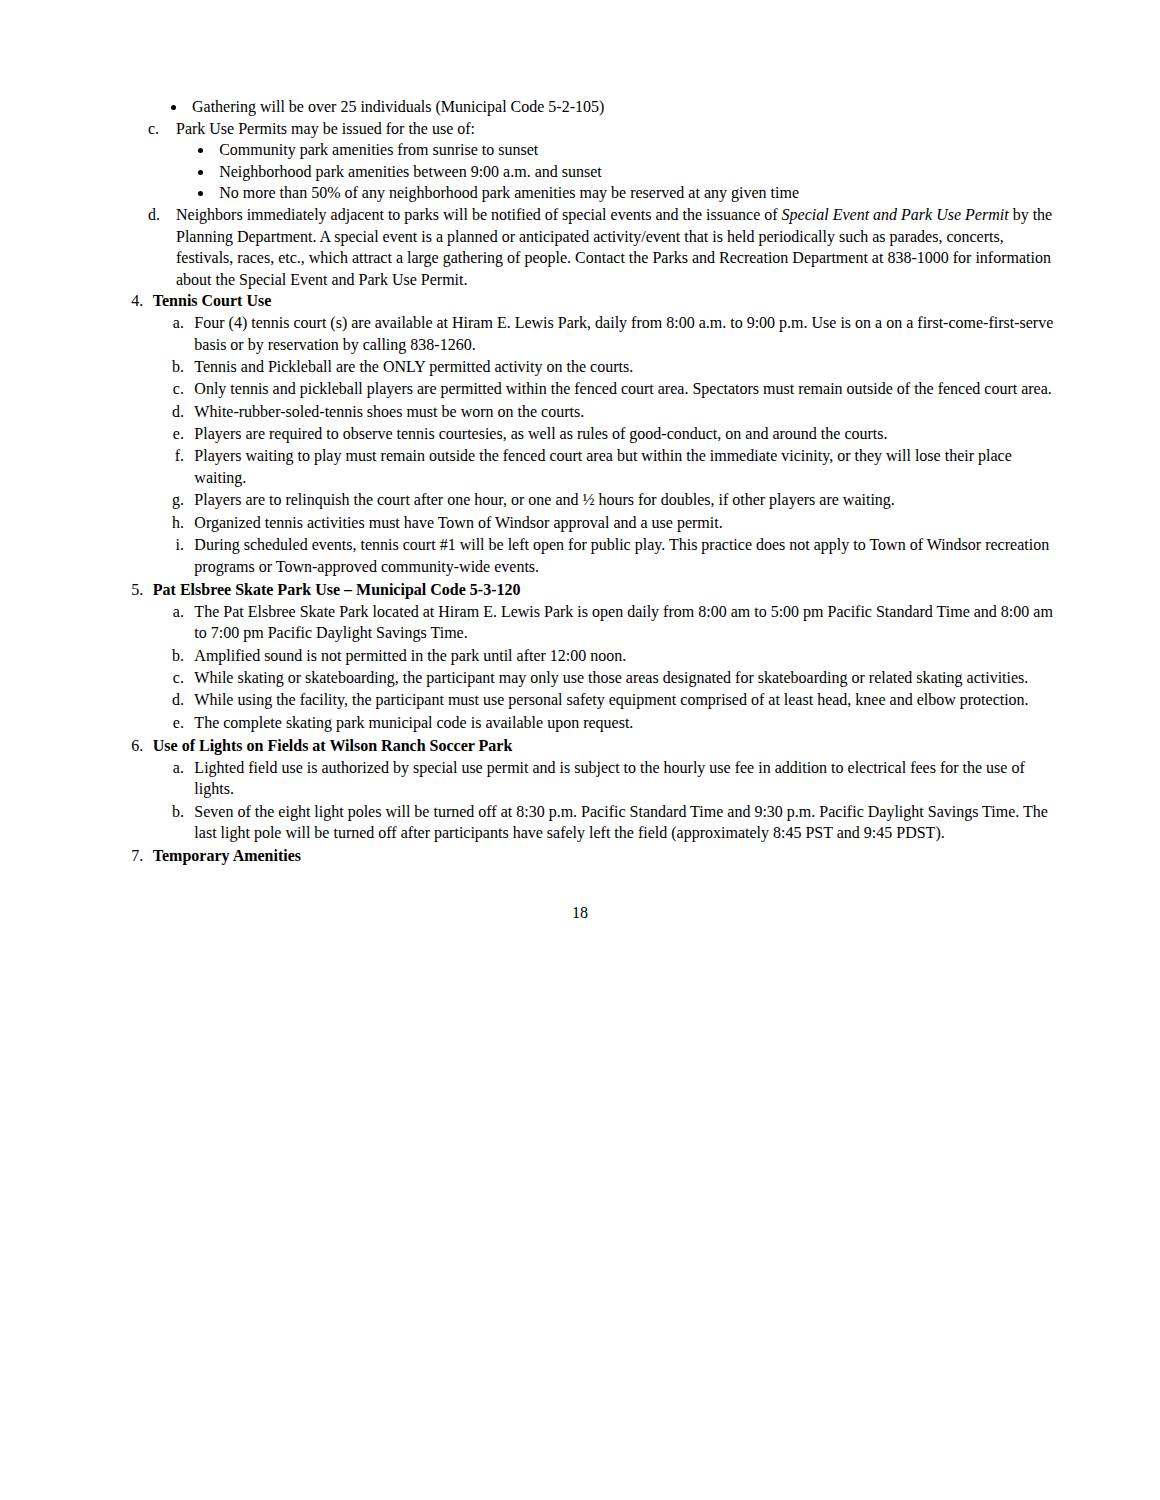Gathering will be over 25 individuals (Municipal Code 5-2-105)
Park Use Permits may be issued for the use of:
Community park amenities from sunrise to sunset
Neighborhood park amenities between 9:00 a.m. and sunset
No more than 50% of any neighborhood park amenities may be reserved at any given time
Neighbors immediately adjacent to parks will be notified of special events and the issuance of Special Event and Park Use Permit by the Planning Department. A special event is a planned or anticipated activity/event that is held periodically such as parades, concerts, festivals, races, etc., which attract a large gathering of people. Contact the Parks and Recreation Department at 838-1000 for information about the Special Event and Park Use Permit.
Tennis Court Use
Four (4) tennis court (s) are available at Hiram E. Lewis Park, daily from 8:00 a.m. to 9:00 p.m. Use is on a on a first-come-first-serve basis or by reservation by calling 838-1260.
Tennis and Pickleball are the ONLY permitted activity on the courts.
Only tennis and pickleball players are permitted within the fenced court area. Spectators must remain outside of the fenced court area.
White-rubber-soled-tennis shoes must be worn on the courts.
Players are required to observe tennis courtesies, as well as rules of good-conduct, on and around the courts.
Players waiting to play must remain outside the fenced court area but within the immediate vicinity, or they will lose their place waiting.
Players are to relinquish the court after one hour, or one and ½ hours for doubles, if other players are waiting.
Organized tennis activities must have Town of Windsor approval and a use permit.
During scheduled events, tennis court #1 will be left open for public play. This practice does not apply to Town of Windsor recreation programs or Town-approved community-wide events.
Pat Elsbree Skate Park Use – Municipal Code 5-3-120
The Pat Elsbree Skate Park located at Hiram E. Lewis Park is open daily from 8:00 am to 5:00 pm Pacific Standard Time and 8:00 am to 7:00 pm Pacific Daylight Savings Time.
Amplified sound is not permitted in the park until after 12:00 noon.
While skating or skateboarding, the participant may only use those areas designated for skateboarding or related skating activities.
While using the facility, the participant must use personal safety equipment comprised of at least head, knee and elbow protection.
The complete skating park municipal code is available upon request.
Use of Lights on Fields at Wilson Ranch Soccer Park
Lighted field use is authorized by special use permit and is subject to the hourly use fee in addition to electrical fees for the use of lights.
Seven of the eight light poles will be turned off at 8:30 p.m. Pacific Standard Time and 9:30 p.m. Pacific Daylight Savings Time. The last light pole will be turned off after participants have safely left the field (approximately 8:45 PST and 9:45 PDST).
Temporary Amenities
18